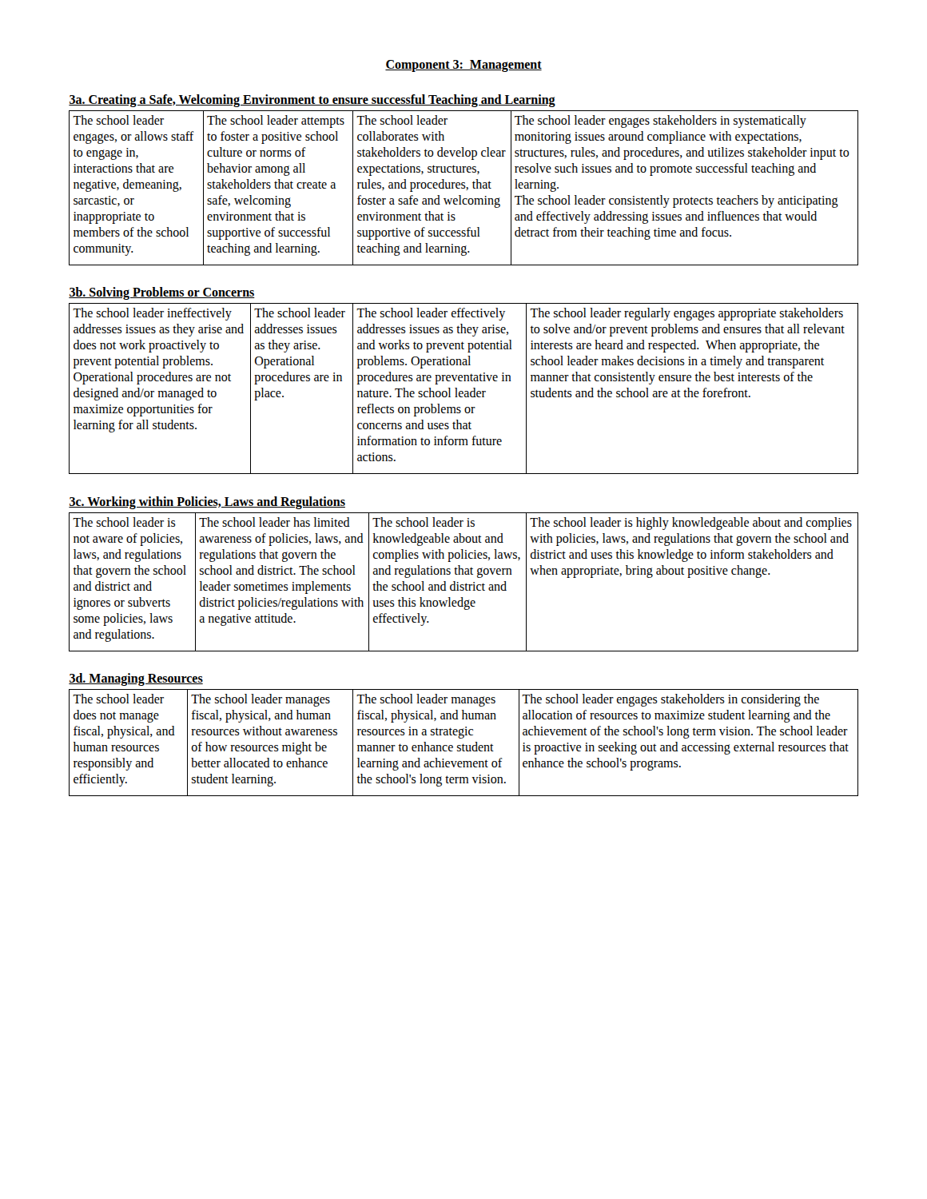Component 3: Management
3a. Creating a Safe, Welcoming Environment to ensure successful Teaching and Learning
| The school leader engages, or allows staff to engage in, interactions that are negative, demeaning, sarcastic, or inappropriate to members of the school community. | The school leader attempts to foster a positive school culture or norms of behavior among all stakeholders that create a safe, welcoming environment that is supportive of successful teaching and learning. | The school leader collaborates with stakeholders to develop clear expectations, structures, rules, and procedures, that foster a safe and welcoming environment that is supportive of successful teaching and learning. | The school leader engages stakeholders in systematically monitoring issues around compliance with expectations, structures, rules, and procedures, and utilizes stakeholder input to resolve such issues and to promote successful teaching and learning. The school leader consistently protects teachers by anticipating and effectively addressing issues and influences that would detract from their teaching time and focus. |
3b. Solving Problems or Concerns
| The school leader ineffectively addresses issues as they arise and does not work proactively to prevent potential problems. Operational procedures are not designed and/or managed to maximize opportunities for learning for all students. | The school leader addresses issues as they arise. Operational procedures are in place. | The school leader effectively addresses issues as they arise, and works to prevent potential problems. Operational procedures are preventative in nature. The school leader reflects on problems or concerns and uses that information to inform future actions. | The school leader regularly engages appropriate stakeholders to solve and/or prevent problems and ensures that all relevant interests are heard and respected. When appropriate, the school leader makes decisions in a timely and transparent manner that consistently ensure the best interests of the students and the school are at the forefront. |
3c. Working within Policies, Laws and Regulations
| The school leader is not aware of policies, laws, and regulations that govern the school and district and ignores or subverts some policies, laws and regulations. | The school leader has limited awareness of policies, laws, and regulations that govern the school and district. The school leader sometimes implements district policies/regulations with a negative attitude. | The school leader is knowledgeable about and complies with policies, laws, and regulations that govern the school and district and uses this knowledge effectively. | The school leader is highly knowledgeable about and complies with policies, laws, and regulations that govern the school and district and uses this knowledge to inform stakeholders and when appropriate, bring about positive change. |
3d. Managing Resources
| The school leader does not manage fiscal, physical, and human resources responsibly and efficiently. | The school leader manages fiscal, physical, and human resources without awareness of how resources might be better allocated to enhance student learning. | The school leader manages fiscal, physical, and human resources in a strategic manner to enhance student learning and achievement of the school's long term vision. | The school leader engages stakeholders in considering the allocation of resources to maximize student learning and the achievement of the school's long term vision. The school leader is proactive in seeking out and accessing external resources that enhance the school's programs. |